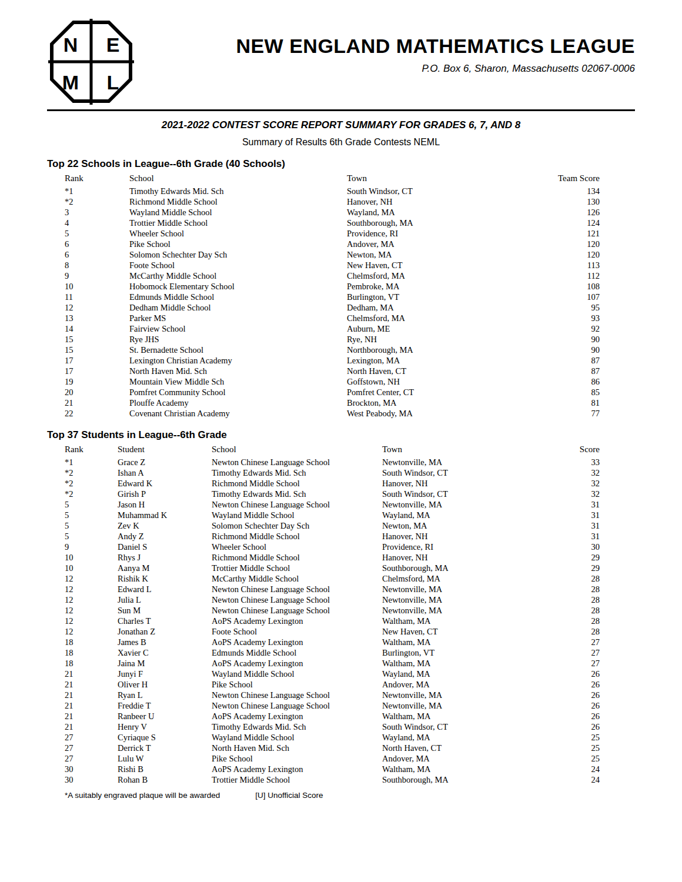N E M L
NEW ENGLAND MATHEMATICS LEAGUE
P.O. Box 6, Sharon, Massachusetts 02067-0006
2021-2022 CONTEST SCORE REPORT SUMMARY FOR GRADES 6, 7, AND 8
Summary of Results 6th Grade Contests NEML
Top 22 Schools in League--6th Grade (40 Schools)
| Rank | School | Town | Team Score |
| --- | --- | --- | --- |
| *1 | Timothy Edwards Mid. Sch | South Windsor, CT | 134 |
| *2 | Richmond Middle School | Hanover, NH | 130 |
| 3 | Wayland Middle School | Wayland, MA | 126 |
| 4 | Trottier Middle School | Southborough, MA | 124 |
| 5 | Wheeler School | Providence, RI | 121 |
| 6 | Pike School | Andover, MA | 120 |
| 6 | Solomon Schechter Day Sch | Newton, MA | 120 |
| 8 | Foote School | New Haven, CT | 113 |
| 9 | McCarthy Middle School | Chelmsford, MA | 112 |
| 10 | Hobomock Elementary School | Pembroke, MA | 108 |
| 11 | Edmunds Middle School | Burlington, VT | 107 |
| 12 | Dedham Middle School | Dedham, MA | 95 |
| 13 | Parker MS | Chelmsford, MA | 93 |
| 14 | Fairview School | Auburn, ME | 92 |
| 15 | Rye JHS | Rye, NH | 90 |
| 15 | St. Bernadette School | Northborough, MA | 90 |
| 17 | Lexington Christian Academy | Lexington, MA | 87 |
| 17 | North Haven Mid. Sch | North Haven, CT | 87 |
| 19 | Mountain View Middle Sch | Goffstown, NH | 86 |
| 20 | Pomfret Community School | Pomfret Center, CT | 85 |
| 21 | Plouffe Academy | Brockton, MA | 81 |
| 22 | Covenant Christian Academy | West Peabody, MA | 77 |
Top 37 Students in League--6th Grade
| Rank | Student | School | Town | Score |
| --- | --- | --- | --- | --- |
| *1 | Grace Z | Newton Chinese Language School | Newtonville, MA | 33 |
| *2 | Ishan A | Timothy Edwards Mid. Sch | South Windsor, CT | 32 |
| *2 | Edward K | Richmond Middle School | Hanover, NH | 32 |
| *2 | Girish P | Timothy Edwards Mid. Sch | South Windsor, CT | 32 |
| 5 | Jason H | Newton Chinese Language School | Newtonville, MA | 31 |
| 5 | Muhammad K | Wayland Middle School | Wayland, MA | 31 |
| 5 | Zev K | Solomon Schechter Day Sch | Newton, MA | 31 |
| 5 | Andy Z | Richmond Middle School | Hanover, NH | 31 |
| 9 | Daniel S | Wheeler School | Providence, RI | 30 |
| 10 | Rhys J | Richmond Middle School | Hanover, NH | 29 |
| 10 | Aanya M | Trottier Middle School | Southborough, MA | 29 |
| 12 | Rishik K | McCarthy Middle School | Chelmsford, MA | 28 |
| 12 | Edward L | Newton Chinese Language School | Newtonville, MA | 28 |
| 12 | Julia L | Newton Chinese Language School | Newtonville, MA | 28 |
| 12 | Sun M | Newton Chinese Language School | Newtonville, MA | 28 |
| 12 | Charles T | AoPS Academy Lexington | Waltham, MA | 28 |
| 12 | Jonathan Z | Foote School | New Haven, CT | 28 |
| 18 | James B | AoPS Academy Lexington | Waltham, MA | 27 |
| 18 | Xavier C | Edmunds Middle School | Burlington, VT | 27 |
| 18 | Jaina M | AoPS Academy Lexington | Waltham, MA | 27 |
| 21 | Junyi F | Wayland Middle School | Wayland, MA | 26 |
| 21 | Oliver H | Pike School | Andover, MA | 26 |
| 21 | Ryan L | Newton Chinese Language School | Newtonville, MA | 26 |
| 21 | Freddie T | Newton Chinese Language School | Newtonville, MA | 26 |
| 21 | Ranbeer U | AoPS Academy Lexington | Waltham, MA | 26 |
| 21 | Henry V | Timothy Edwards Mid. Sch | South Windsor, CT | 26 |
| 27 | Cyriaque S | Wayland Middle School | Wayland, MA | 25 |
| 27 | Derrick T | North Haven Mid. Sch | North Haven, CT | 25 |
| 27 | Lulu W | Pike School | Andover, MA | 25 |
| 30 | Rishi B | AoPS Academy Lexington | Waltham, MA | 24 |
| 30 | Rohan B | Trottier Middle School | Southborough, MA | 24 |
*A suitably engraved plaque will be awarded [U] Unofficial Score